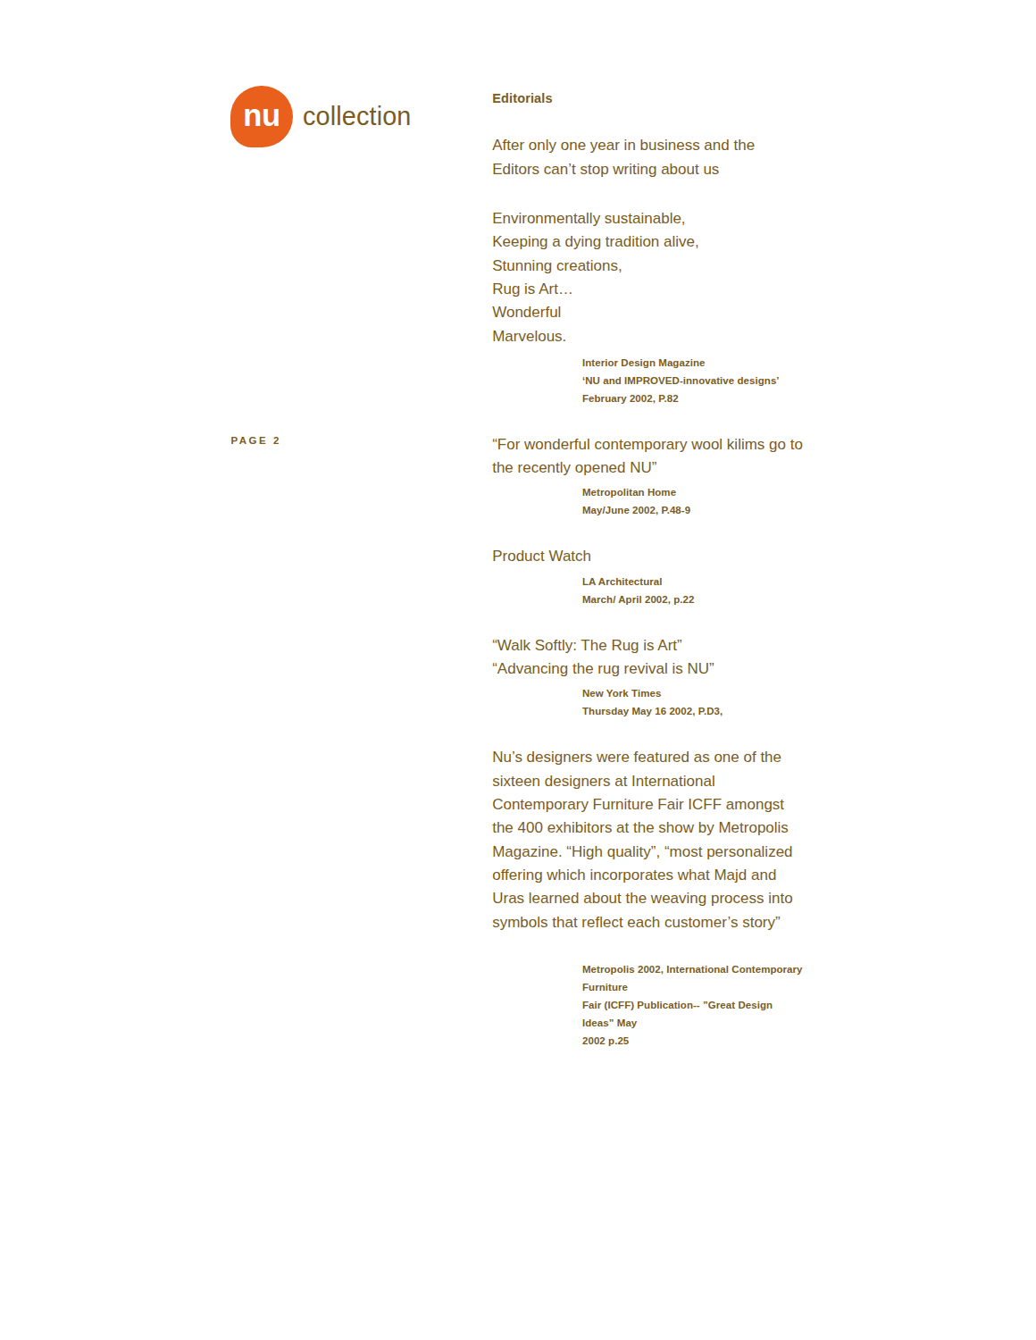nu ®
collection
PAGE 2
Editorials
After only one year in business and the Editors can’t stop writing about us
Environmentally sustainable,
Keeping a dying tradition alive,
Stunning creations,
Rug is Art…
Wonderful
Marvelous.
Interior Design Magazine
‘NU and IMPROVED-innovative designs’
February 2002, P.82
“For wonderful contemporary wool kilims go to the recently opened NU”
Metropolitan Home
May/June 2002, P.48-9
Product Watch
LA Architectural
March/ April 2002, p.22
“Walk Softly: The Rug is Art”
“Advancing the rug revival is NU”
New York Times
Thursday May 16 2002, P.D3,
Nu’s designers were featured as one of the sixteen designers at International Contemporary Furniture Fair ICFF amongst the 400 exhibitors at the show by Metropolis Magazine. “High quality”, “most personalized offering which incorporates what Majd and Uras learned about the weaving process into symbols that reflect each customer’s story”
Metropolis 2002, International Contemporary Furniture
Fair (ICFF) Publication-- ”Great Design Ideas” May
2002 p.25